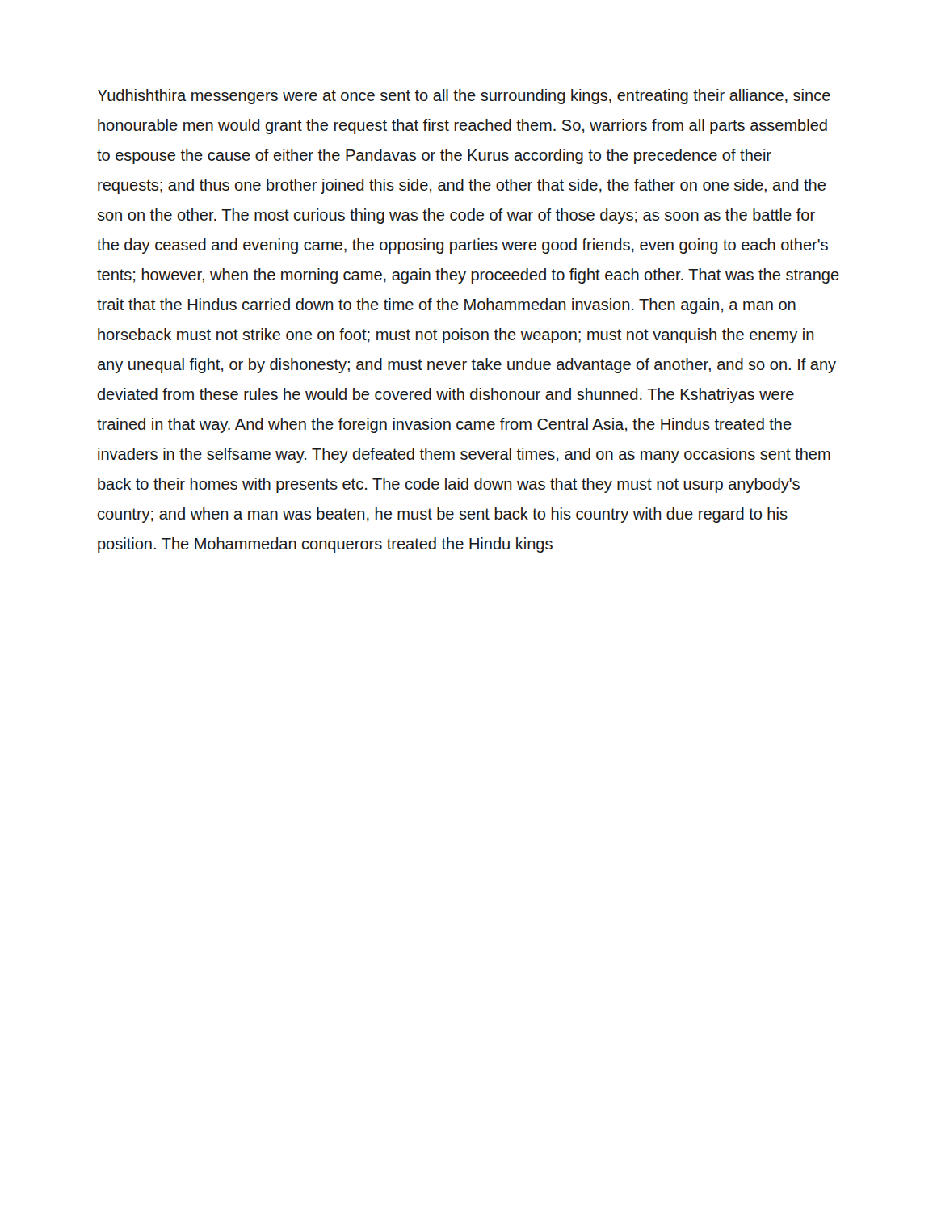Yudhishthira messengers were at once sent to all the surrounding kings, entreating their alliance, since honourable men would grant the request that first reached them. So, warriors from all parts assembled to espouse the cause of either the Pandavas or the Kurus according to the precedence of their requests; and thus one brother joined this side, and the other that side, the father on one side, and the son on the other. The most curious thing was the code of war of those days; as soon as the battle for the day ceased and evening came, the opposing parties were good friends, even going to each other's tents; however, when the morning came, again they proceeded to fight each other. That was the strange trait that the Hindus carried down to the time of the Mohammedan invasion. Then again, a man on horseback must not strike one on foot; must not poison the weapon; must not vanquish the enemy in any unequal fight, or by dishonesty; and must never take undue advantage of another, and so on. If any deviated from these rules he would be covered with dishonour and shunned. The Kshatriyas were trained in that way. And when the foreign invasion came from Central Asia, the Hindus treated the invaders in the selfsame way. They defeated them several times, and on as many occasions sent them back to their homes with presents etc. The code laid down was that they must not usurp anybody's country; and when a man was beaten, he must be sent back to his country with due regard to his position. The Mohammedan conquerors treated the Hindu kings